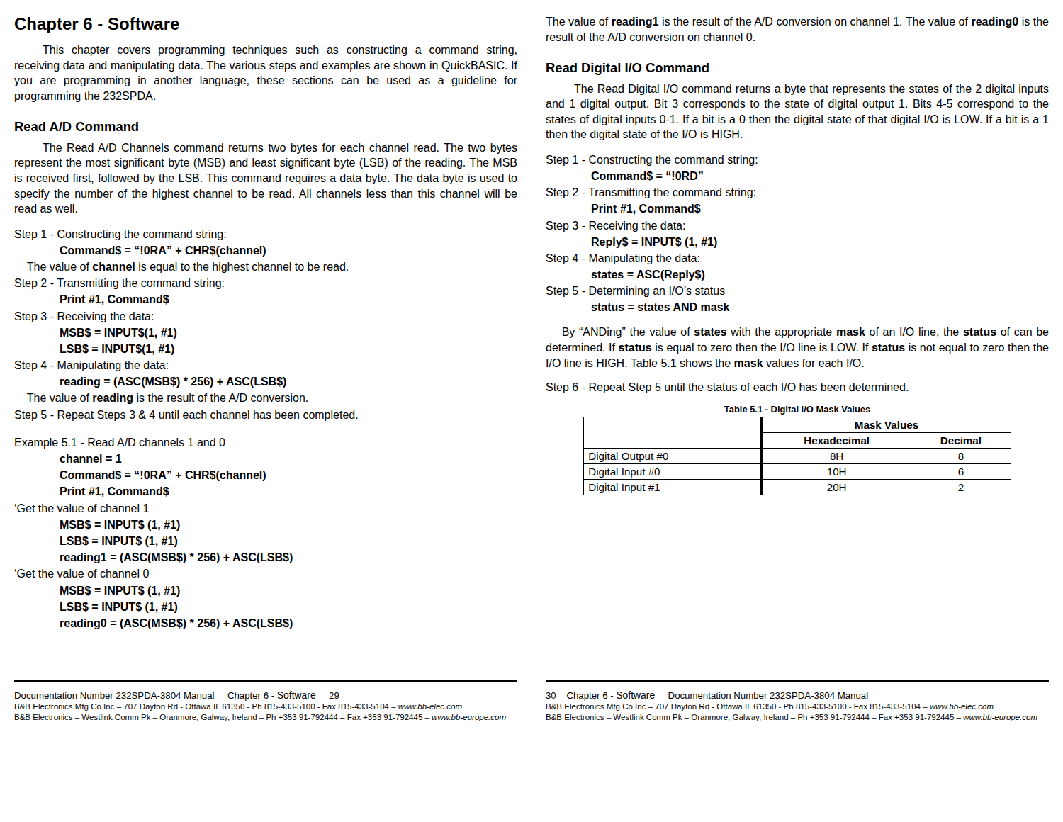Chapter 6 - Software
This chapter covers programming techniques such as constructing a command string, receiving data and manipulating data. The various steps and examples are shown in QuickBASIC. If you are programming in another language, these sections can be used as a guideline for programming the 232SPDA.
Read A/D Command
The Read A/D Channels command returns two bytes for each channel read. The two bytes represent the most significant byte (MSB) and least significant byte (LSB) of the reading. The MSB is received first, followed by the LSB. This command requires a data byte. The data byte is used to specify the number of the highest channel to be read. All channels less than this channel will be read as well.
Step 1 - Constructing the command string:
Command$ = “!0RA” + CHR$(channel)
The value of channel is equal to the highest channel to be read.
Step 2 - Transmitting the command string:
Print #1, Command$
Step 3 - Receiving the data:
MSB$ = INPUT$(1, #1)
LSB$ = INPUT$(1, #1)
Step 4 - Manipulating the data:
reading = (ASC(MSB$) * 256) + ASC(LSB$)
The value of reading is the result of the A/D conversion.
Step 5 - Repeat Steps 3 & 4 until each channel has been completed.
Example 5.1 - Read A/D channels 1 and 0
channel = 1
Command$ = “!0RA” + CHR$(channel)
Print #1, Command$
‘Get the value of channel 1
MSB$ = INPUT$ (1, #1)
LSB$ = INPUT$ (1, #1)
reading1 = (ASC(MSB$) * 256) + ASC(LSB$)
‘Get the value of channel 0
MSB$ = INPUT$ (1, #1)
LSB$ = INPUT$ (1, #1)
reading0 = (ASC(MSB$) * 256) + ASC(LSB$)
Documentation Number 232SPDA-3804 Manual Chapter 6 - Software 29
B&B Electronics Mfg Co Inc – 707 Dayton Rd - Ottawa IL 61350 - Ph 815-433-5100 - Fax 815-433-5104 – www.bb-elec.com
B&B Electronics – Westlink Comm Pk – Oranmore, Galway, Ireland – Ph +353 91-792444 – Fax +353 91-792445 – www.bb-europe.com
The value of reading1 is the result of the A/D conversion on channel 1. The value of reading0 is the result of the A/D conversion on channel 0.
Read Digital I/O Command
The Read Digital I/O command returns a byte that represents the states of the 2 digital inputs and 1 digital output. Bit 3 corresponds to the state of digital output 1. Bits 4-5 correspond to the states of digital inputs 0-1. If a bit is a 0 then the digital state of that digital I/O is LOW. If a bit is a 1 then the digital state of the I/O is HIGH.
Step 1 - Constructing the command string:
Command$ = “!0RD”
Step 2 - Transmitting the command string:
Print #1, Command$
Step 3 - Receiving the data:
Reply$ = INPUT$ (1, #1)
Step 4 - Manipulating the data:
states = ASC(Reply$)
Step 5 - Determining an I/O’s status
status = states AND mask
By “ANDing” the value of states with the appropriate mask of an I/O line, the status of can be determined. If status is equal to zero then the I/O line is LOW. If status is not equal to zero then the I/O line is HIGH. Table 5.1 shows the mask values for each I/O.
Step 6 - Repeat Step 5 until the status of each I/O has been determined.
Table 5.1 - Digital I/O Mask Values
| | Mask Values |
| Hexadecimal | Decimal |
| Digital Output #0 | 8H | 8 |
| Digital Input #0 | 10H | 6 |
| Digital Input #1 | 20H | 2 |
30 Chapter 6 - Software Documentation Number 232SPDA-3804 Manual
B&B Electronics Mfg Co Inc – 707 Dayton Rd - Ottawa IL 61350 - Ph 815-433-5100 - Fax 815-433-5104 – www.bb-elec.com
B&B Electronics – Westlink Comm Pk – Oranmore, Galway, Ireland – Ph +353 91-792444 – Fax +353 91-792445 – www.bb-europe.com